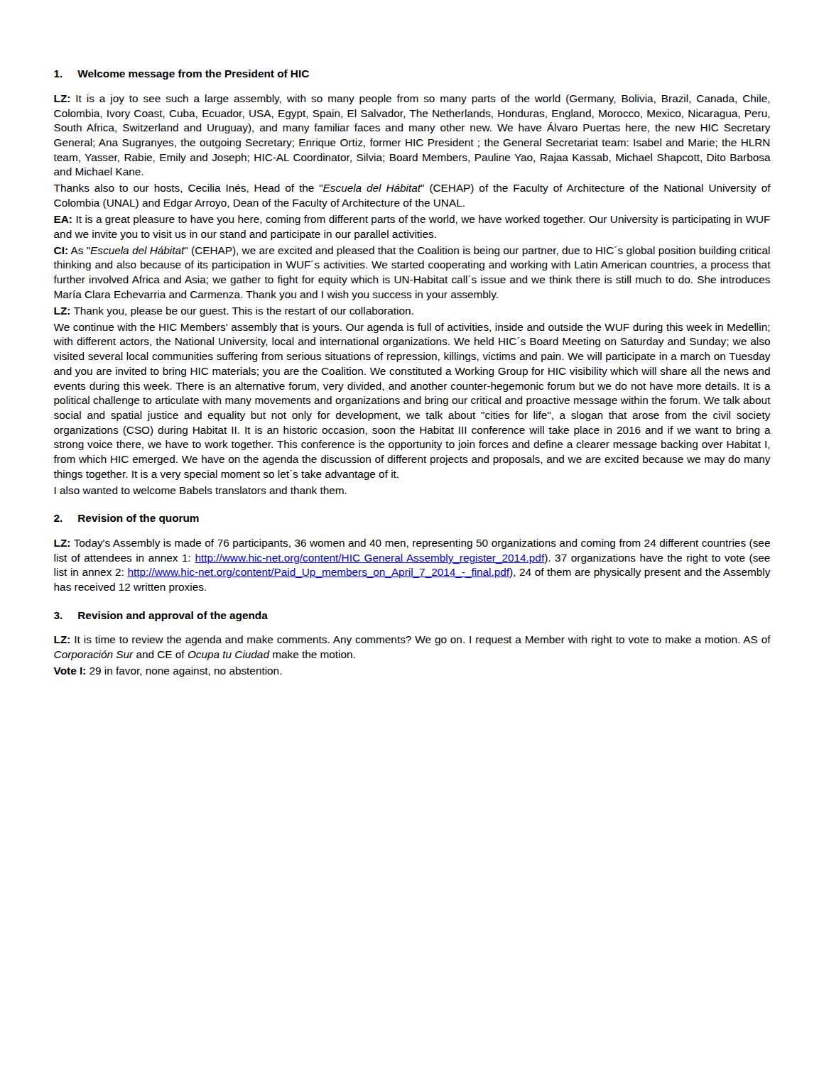1. Welcome message from the President of HIC
LZ: It is a joy to see such a large assembly, with so many people from so many parts of the world (Germany, Bolivia, Brazil, Canada, Chile, Colombia, Ivory Coast, Cuba, Ecuador, USA, Egypt, Spain, El Salvador, The Netherlands, Honduras, England, Morocco, Mexico, Nicaragua, Peru, South Africa, Switzerland and Uruguay), and many familiar faces and many other new. We have Álvaro Puertas here, the new HIC Secretary General; Ana Sugranyes, the outgoing Secretary; Enrique Ortiz, former HIC President ; the General Secretariat team: Isabel and Marie; the HLRN team, Yasser, Rabie, Emily and Joseph; HIC-AL Coordinator, Silvia; Board Members, Pauline Yao, Rajaa Kassab, Michael Shapcott, Dito Barbosa and Michael Kane.
Thanks also to our hosts, Cecilia Inés, Head of the "Escuela del Hábitat" (CEHAP) of the Faculty of Architecture of the National University of Colombia (UNAL) and Edgar Arroyo, Dean of the Faculty of Architecture of the UNAL.
EA: It is a great pleasure to have you here, coming from different parts of the world, we have worked together. Our University is participating in WUF and we invite you to visit us in our stand and participate in our parallel activities.
CI: As "Escuela del Hábitat" (CEHAP), we are excited and pleased that the Coalition is being our partner, due to HIC´s global position building critical thinking and also because of its participation in WUF´s activities. We started cooperating and working with Latin American countries, a process that further involved Africa and Asia; we gather to fight for equity which is UN-Habitat call´s issue and we think there is still much to do. She introduces María Clara Echevarria and Carmenza. Thank you and I wish you success in your assembly.
LZ: Thank you, please be our guest. This is the restart of our collaboration.
We continue with the HIC Members' assembly that is yours. Our agenda is full of activities, inside and outside the WUF during this week in Medellin; with different actors, the National University, local and international organizations. We held HIC´s Board Meeting on Saturday and Sunday; we also visited several local communities suffering from serious situations of repression, killings, victims and pain. We will participate in a march on Tuesday and you are invited to bring HIC materials; you are the Coalition. We constituted a Working Group for HIC visibility which will share all the news and events during this week. There is an alternative forum, very divided, and another counter-hegemonic forum but we do not have more details. It is a political challenge to articulate with many movements and organizations and bring our critical and proactive message within the forum. We talk about social and spatial justice and equality but not only for development, we talk about "cities for life", a slogan that arose from the civil society organizations (CSO) during Habitat II. It is an historic occasion, soon the Habitat III conference will take place in 2016 and if we want to bring a strong voice there, we have to work together. This conference is the opportunity to join forces and define a clearer message backing over Habitat I, from which HIC emerged. We have on the agenda the discussion of different projects and proposals, and we are excited because we may do many things together. It is a very special moment so let´s take advantage of it.
I also wanted to welcome Babels translators and thank them.
2. Revision of the quorum
LZ: Today's Assembly is made of 76 participants, 36 women and 40 men, representing 50 organizations and coming from 24 different countries (see list of attendees in annex 1: http://www.hic-net.org/content/HIC General Assembly_register_2014.pdf). 37 organizations have the right to vote (see list in annex 2: http://www.hic-net.org/content/Paid_Up_members_on_April_7_2014_-_final.pdf), 24 of them are physically present and the Assembly has received 12 written proxies.
3. Revision and approval of the agenda
LZ: It is time to review the agenda and make comments. Any comments? We go on. I request a Member with right to vote to make a motion. AS of Corporación Sur and CE of Ocupa tu Ciudad make the motion.
Vote I: 29 in favor, none against, no abstention.